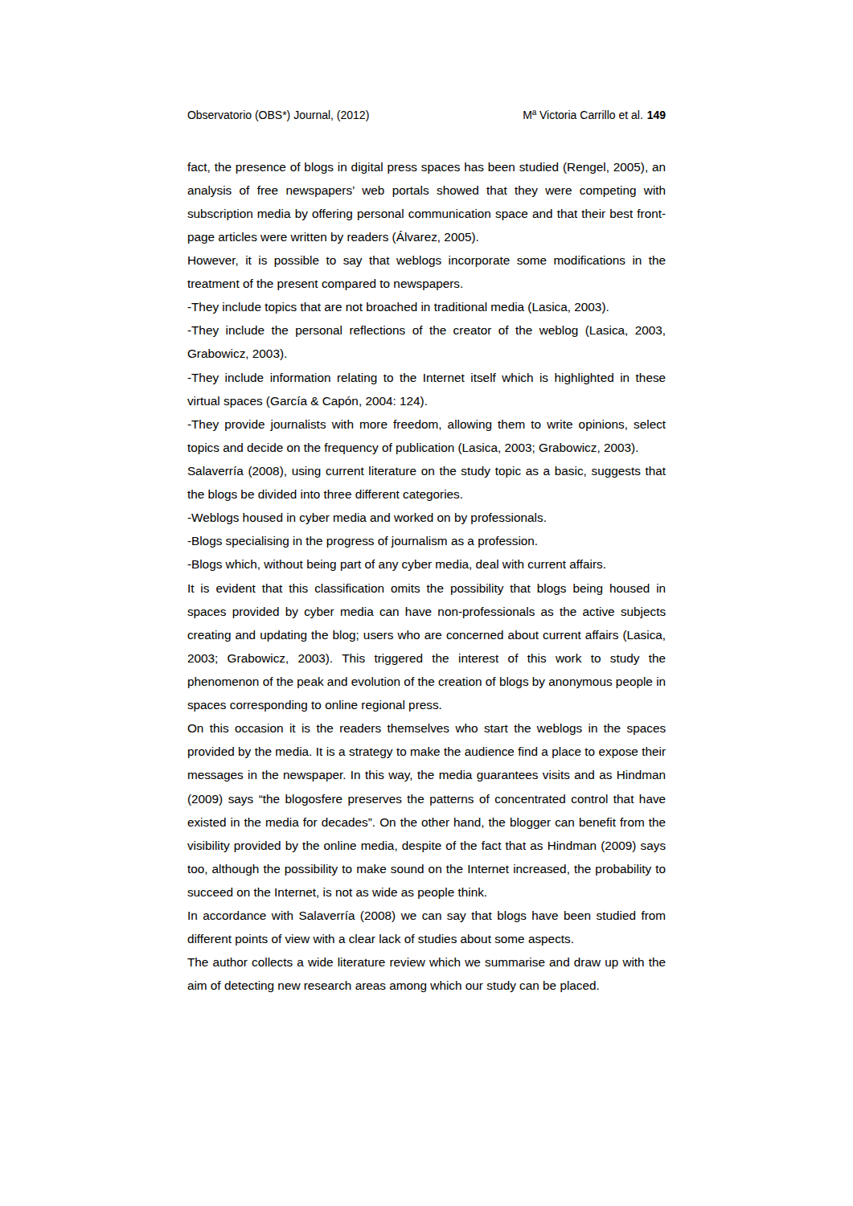Observatorio (OBS*) Journal, (2012)
Mª Victoria Carrillo et al.149
fact, the presence of blogs in digital press spaces has been studied (Rengel, 2005), an analysis of free newspapers’ web portals showed that they were competing with subscription media by offering personal communication space and that their best front-page articles were written by readers (Álvarez, 2005).
However, it is possible to say that weblogs incorporate some modifications in the treatment of the present compared to newspapers.
-They include topics that are not broached in traditional media (Lasica, 2003).
-They include the personal reflections of the creator of the weblog (Lasica, 2003, Grabowicz, 2003).
-They include information relating to the Internet itself which is highlighted in these virtual spaces (García & Capón, 2004: 124).
-They provide journalists with more freedom, allowing them to write opinions, select topics and decide on the frequency of publication (Lasica, 2003; Grabowicz, 2003).
Salaverría (2008), using current literature on the study topic as a basic, suggests that the blogs be divided into three different categories.
-Weblogs housed in cyber media and worked on by professionals.
-Blogs specialising in the progress of journalism as a profession.
-Blogs which, without being part of any cyber media, deal with current affairs.
It is evident that this classification omits the possibility that blogs being housed in spaces provided by cyber media can have non-professionals as the active subjects creating and updating the blog; users who are concerned about current affairs (Lasica, 2003; Grabowicz, 2003). This triggered the interest of this work to study the phenomenon of the peak and evolution of the creation of blogs by anonymous people in spaces corresponding to online regional press.
On this occasion it is the readers themselves who start the weblogs in the spaces provided by the media. It is a strategy to make the audience find a place to expose their messages in the newspaper. In this way, the media guarantees visits and as Hindman (2009) says “the blogosfere preserves the patterns of concentrated control that have existed in the media for decades”. On the other hand, the blogger can benefit from the visibility provided by the online media, despite of the fact that as Hindman (2009) says too, although the possibility to make sound on the Internet increased, the probability to succeed on the Internet, is not as wide as people think.
In accordance with Salaverría (2008) we can say that blogs have been studied from different points of view with a clear lack of studies about some aspects.
The author collects a wide literature review which we summarise and draw up with the aim of detecting new research areas among which our study can be placed.